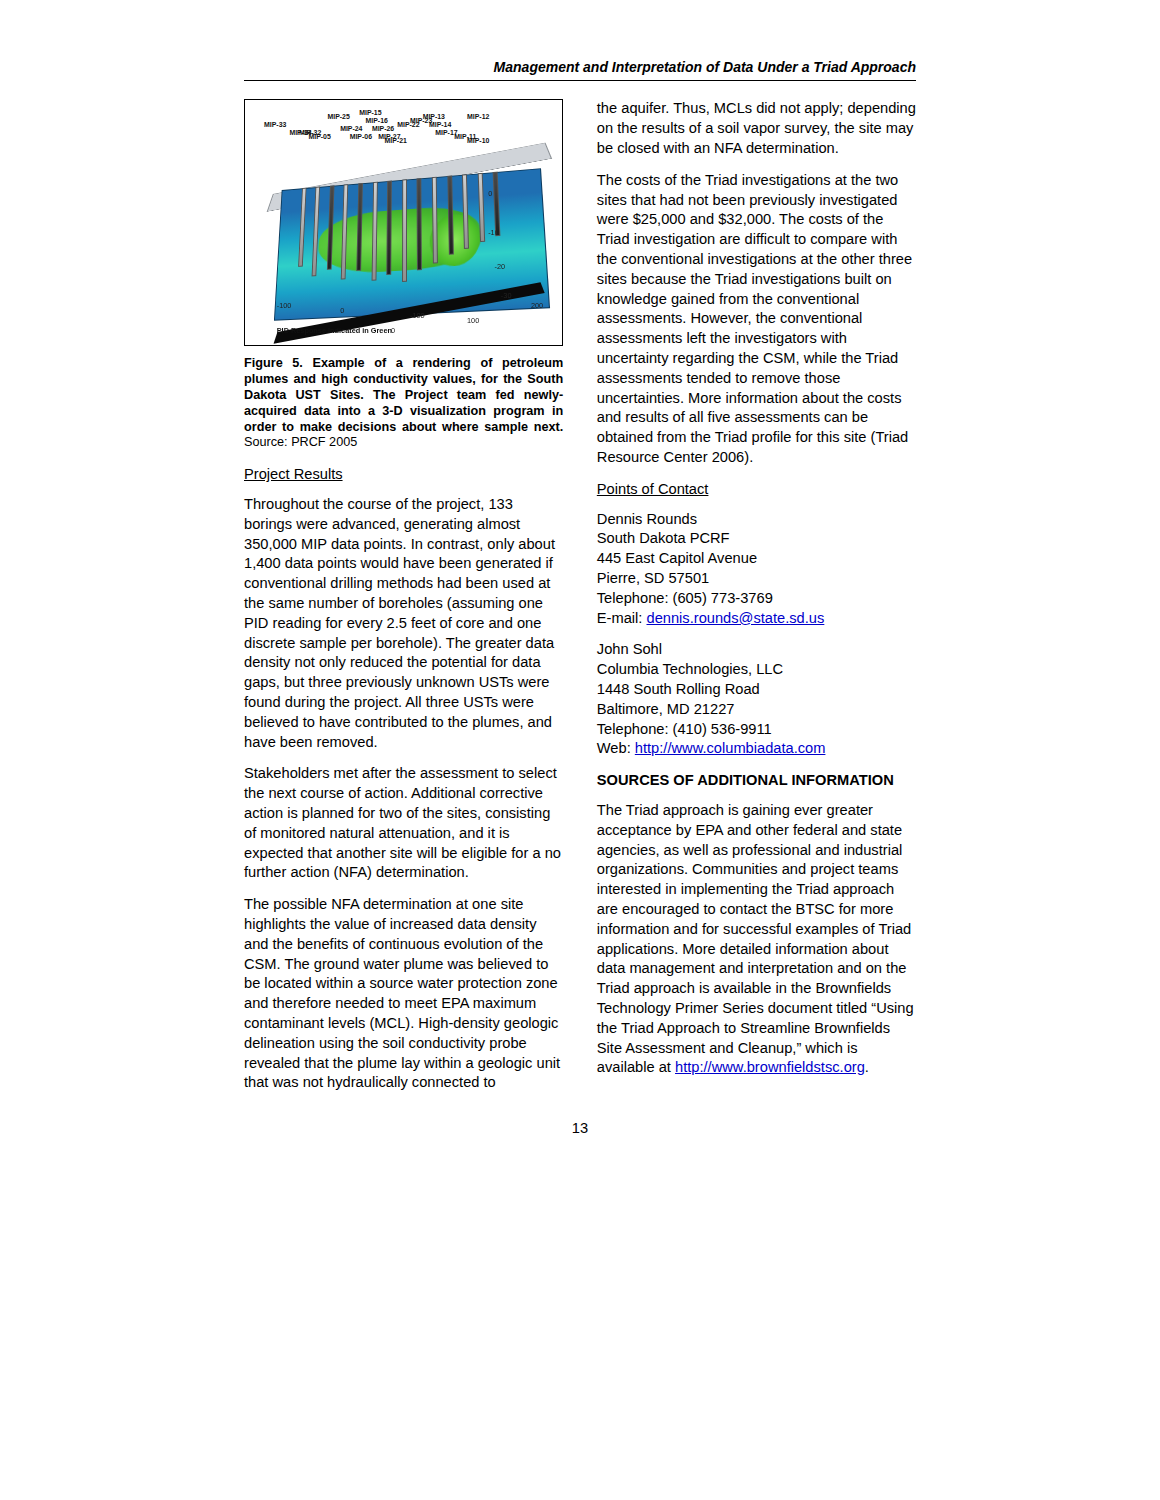Management and Interpretation of Data Under a Triad Approach
MIP-33 MIP-34 MIP-32 MIP-05 MIP-25 MIP-24 MIP-06 MIP-15 MIP-16 MIP-26 MIP-27 MIP-21 MIP-22 MIP-23 MIP-13 MIP-14 MIP-17 MIP-12 MIP-11 MIP-10
0
-10
-20
-30
-100
0
-100
100
200
0
PID Response Indicated in Green
Figure 5. Example of a rendering of petroleum plumes and high conductivity values, for the South Dakota UST Sites. The Project team fed newly-acquired data into a 3-D visualization program in order to make decisions about where sample next. Source: PRCF 2005
Project Results
Throughout the course of the project, 133 borings were advanced, generating almost 350,000 MIP data points. In contrast, only about 1,400 data points would have been generated if conventional drilling methods had been used at the same number of boreholes (assuming one PID reading for every 2.5 feet of core and one discrete sample per borehole). The greater data density not only reduced the potential for data gaps, but three previously unknown USTs were found during the project. All three USTs were believed to have contributed to the plumes, and have been removed.
Stakeholders met after the assessment to select the next course of action. Additional corrective action is planned for two of the sites, consisting of monitored natural attenuation, and it is expected that another site will be eligible for a no further action (NFA) determination.
The possible NFA determination at one site highlights the value of increased data density and the benefits of continuous evolution of the CSM. The ground water plume was believed to be located within a source water protection zone and therefore needed to meet EPA maximum contaminant levels (MCL). High-density geologic delineation using the soil conductivity probe revealed that the plume lay within a geologic unit that was not hydraulically connected to
the aquifer. Thus, MCLs did not apply; depending on the results of a soil vapor survey, the site may be closed with an NFA determination.
The costs of the Triad investigations at the two sites that had not been previously investigated were $25,000 and $32,000. The costs of the Triad investigation are difficult to compare with the conventional investigations at the other three sites because the Triad investigations built on knowledge gained from the conventional assessments. However, the conventional assessments left the investigators with uncertainty regarding the CSM, while the Triad assessments tended to remove those uncertainties. More information about the costs and results of all five assessments can be obtained from the Triad profile for this site (Triad Resource Center 2006).
Points of Contact
Dennis Rounds
South Dakota PCRF
445 East Capitol Avenue
Pierre, SD 57501
Telephone: (605) 773-3769
E-mail: dennis.rounds@state.sd.us
John Sohl
Columbia Technologies, LLC
1448 South Rolling Road
Baltimore, MD 21227
Telephone: (410) 536-9911
Web: http://www.columbiadata.com
SOURCES OF ADDITIONAL INFORMATION
The Triad approach is gaining ever greater acceptance by EPA and other federal and state agencies, as well as professional and industrial organizations. Communities and project teams interested in implementing the Triad approach are encouraged to contact the BTSC for more information and for successful examples of Triad applications. More detailed information about data management and interpretation and on the Triad approach is available in the Brownfields Technology Primer Series document titled “Using the Triad Approach to Streamline Brownfields Site Assessment and Cleanup,” which is available at http://www.brownfieldstsc.org.
13